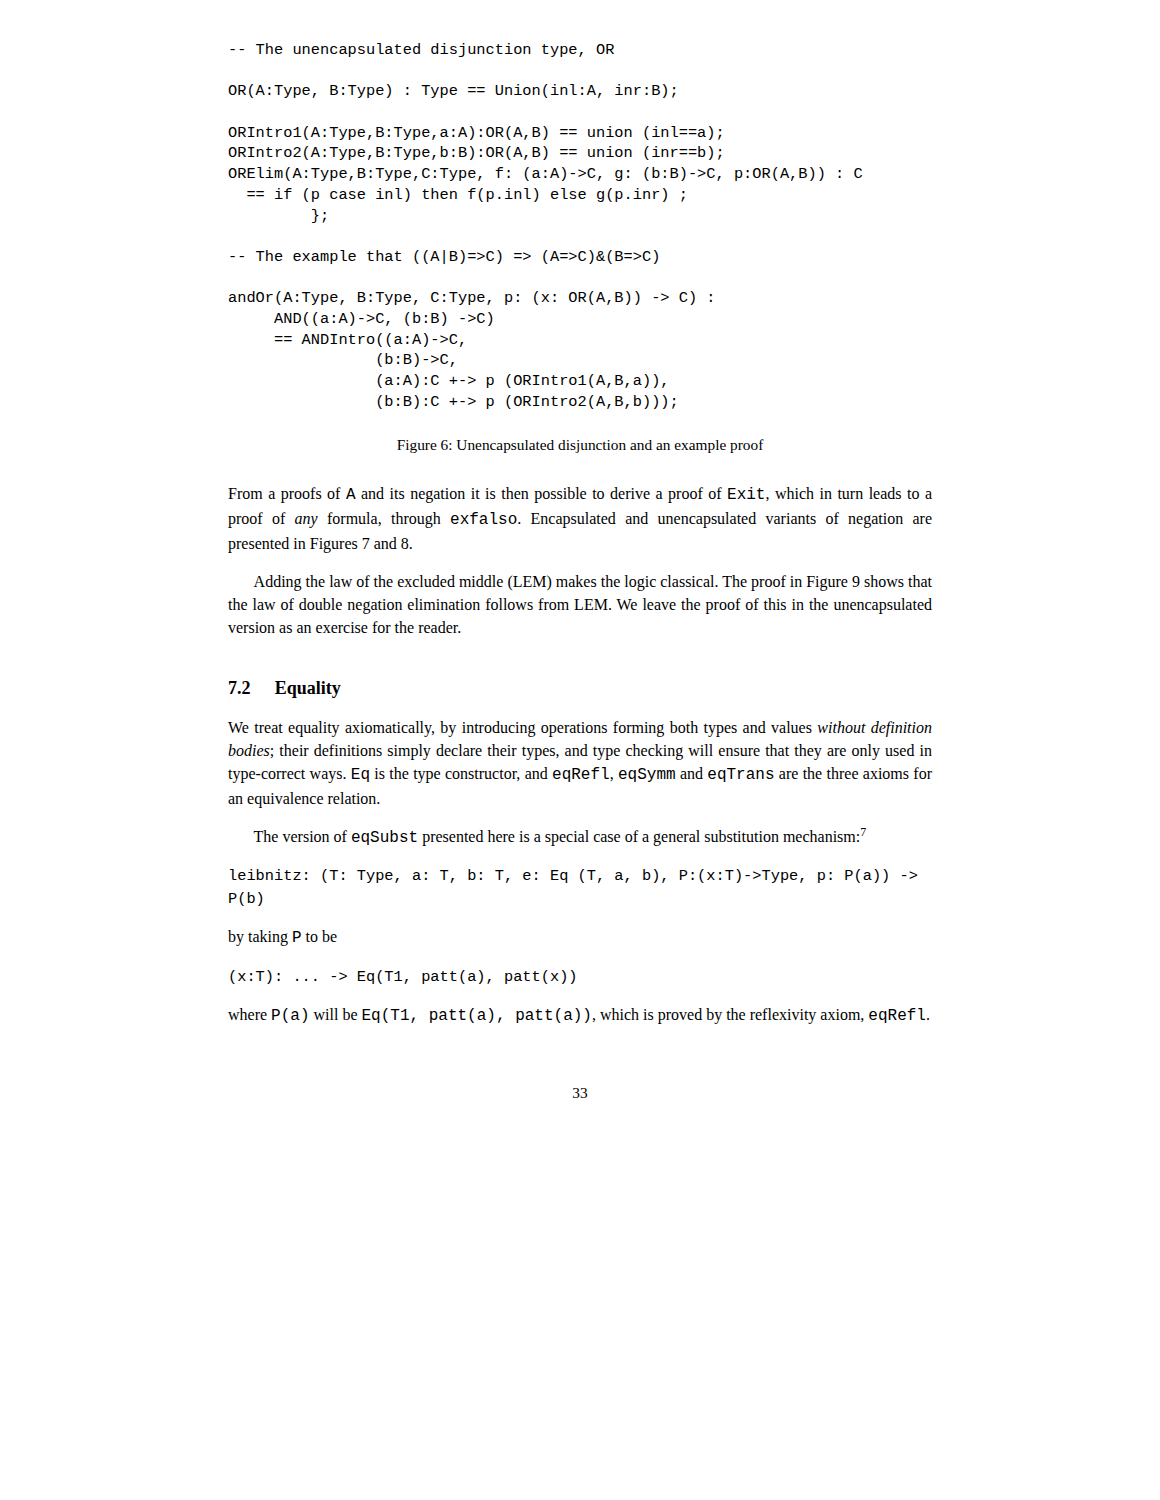-- The unencapsulated disjunction type, OR

OR(A:Type, B:Type) : Type == Union(inl:A, inr:B);

ORIntro1(A:Type,B:Type,a:A):OR(A,B) == union (inl==a);
ORIntro2(A:Type,B:Type,b:B):OR(A,B) == union (inr==b);
ORElim(A:Type,B:Type,C:Type, f: (a:A)->C, g: (b:B)->C, p:OR(A,B)) : C
  == if (p case inl) then f(p.inl) else g(p.inr) ;
         };

-- The example that ((A|B)=>C) => (A=>C)&(B=>C)

andOr(A:Type, B:Type, C:Type, p: (x: OR(A,B)) -> C) :
     AND((a:A)->C, (b:B) ->C)
     == ANDIntro((a:A)->C,
                (b:B)->C,
                (a:A):C +-> p (ORIntro1(A,B,a)),
                (b:B):C +-> p (ORIntro2(A,B,b)));
Figure 6: Unencapsulated disjunction and an example proof
From a proofs of A and its negation it is then possible to derive a proof of Exit, which in turn leads to a proof of any formula, through exfalso. Encapsulated and unencapsulated variants of negation are presented in Figures 7 and 8.
Adding the law of the excluded middle (LEM) makes the logic classical. The proof in Figure 9 shows that the law of double negation elimination follows from LEM. We leave the proof of this in the unencapsulated version as an exercise for the reader.
7.2 Equality
We treat equality axiomatically, by introducing operations forming both types and values without definition bodies; their definitions simply declare their types, and type checking will ensure that they are only used in type-correct ways. Eq is the type constructor, and eqRefl, eqSymm and eqTrans are the three axioms for an equivalence relation.
The version of eqSubst presented here is a special case of a general substitution mechanism:7
leibnitz: (T: Type, a: T, b: T, e: Eq (T, a, b), P:(x:T)->Type, p: P(a)) -> P(b)
by taking P to be
(x:T): ... -> Eq(T1, patt(a), patt(x))
where P(a) will be Eq(T1, patt(a), patt(a)), which is proved by the reflexivity axiom, eqRefl.
33